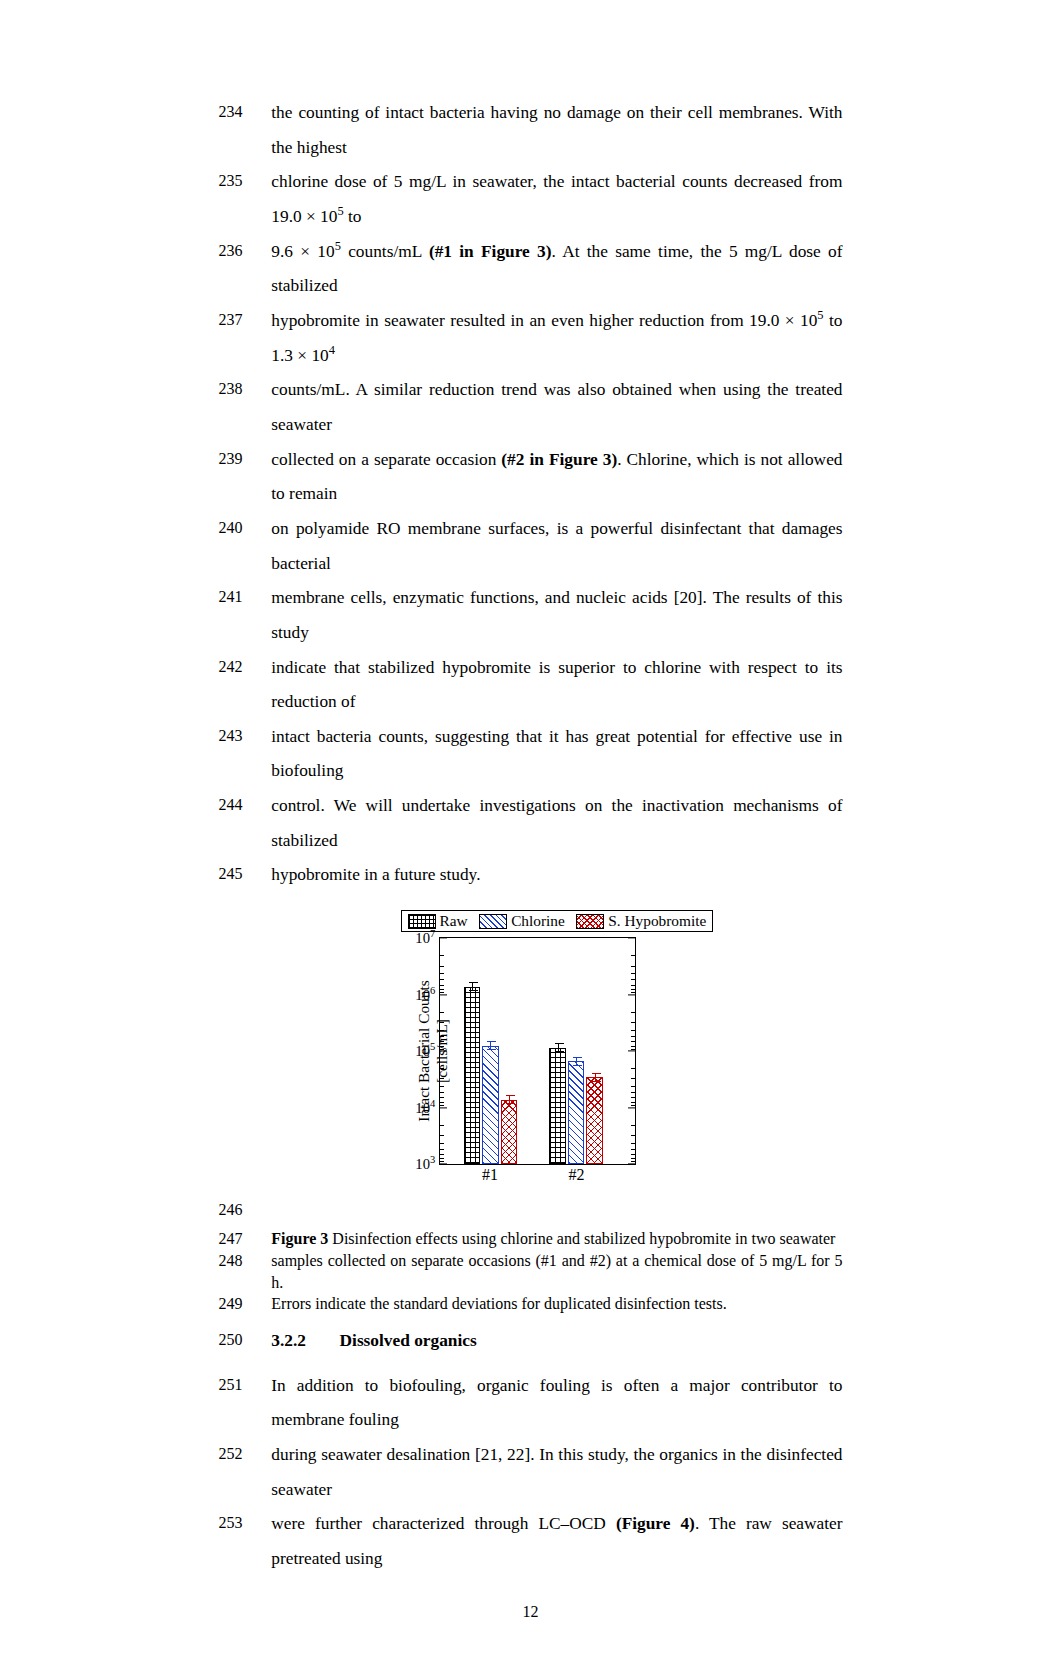234
the counting of intact bacteria having no damage on their cell membranes. With the highest
235
chlorine dose of 5 mg/L in seawater, the intact bacterial counts decreased from 19.0 × 105 to
236
9.6 × 105 counts/mL (#1 in Figure 3). At the same time, the 5 mg/L dose of stabilized
237
hypobromite in seawater resulted in an even higher reduction from 19.0 × 105 to 1.3 × 104
238
counts/mL. A similar reduction trend was also obtained when using the treated seawater
239
collected on a separate occasion (#2 in Figure 3). Chlorine, which is not allowed to remain
240
on polyamide RO membrane surfaces, is a powerful disinfectant that damages bacterial
241
membrane cells, enzymatic functions, and nucleic acids [20]. The results of this study
242
indicate that stabilized hypobromite is superior to chlorine with respect to its reduction of
243
intact bacteria counts, suggesting that it has great potential for effective use in biofouling
244
control. We will undertake investigations on the inactivation mechanisms of stabilized
245
hypobromite in a future study.
Raw
Chlorine
S. Hypobromite
Intact Bacterial Counts
[cells/mL]
107
106
105
104
103
#1 #2
246
247
Figure 3 Disinfection effects using chlorine and stabilized hypobromite in two seawater
248
samples collected on separate occasions (#1 and #2) at a chemical dose of 5 mg/L for 5 h.
249
Errors indicate the standard deviations for duplicated disinfection tests.
250
3.2.2 Dissolved organics
251
In addition to biofouling, organic fouling is often a major contributor to membrane fouling
252
during seawater desalination [21, 22]. In this study, the organics in the disinfected seawater
253
were further characterized through LC–OCD (Figure 4). The raw seawater pretreated using
12